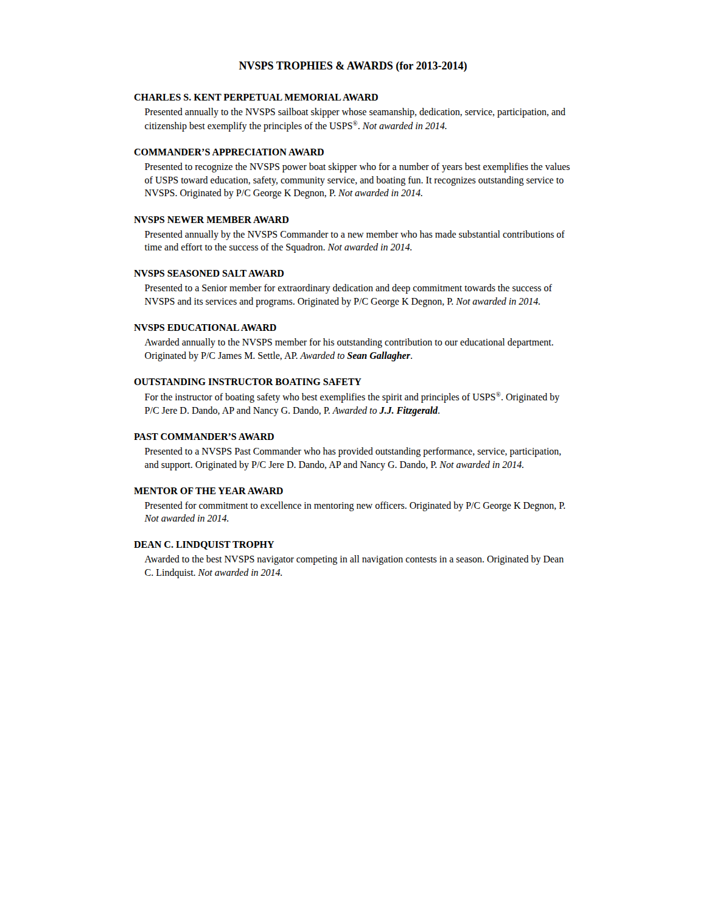NVSPS TROPHIES & AWARDS (for 2013-2014)
Charles S. Kent Perpetual Memorial Award
Presented annually to the NVSPS sailboat skipper whose seamanship, dedication, service, participation, and citizenship best exemplify the principles of the USPS®. Not awarded in 2014.
Commander’s Appreciation Award
Presented to recognize the NVSPS power boat skipper who for a number of years best exemplifies the values of USPS toward education, safety, community service, and boating fun. It recognizes outstanding service to NVSPS. Originated by P/C George K Degnon, P. Not awarded in 2014.
NVSPS Newer Member Award
Presented annually by the NVSPS Commander to a new member who has made substantial contributions of time and effort to the success of the Squadron. Not awarded in 2014.
NVSPS Seasoned Salt Award
Presented to a Senior member for extraordinary dedication and deep commitment towards the success of NVSPS and its services and programs. Originated by P/C George K Degnon, P. Not awarded in 2014.
NVSPS Educational Award
Awarded annually to the NVSPS member for his outstanding contribution to our educational department. Originated by P/C James M. Settle, AP. Awarded to Sean Gallagher.
Outstanding Instructor Boating Safety
For the instructor of boating safety who best exemplifies the spirit and principles of USPS®. Originated by P/C Jere D. Dando, AP and Nancy G. Dando, P. Awarded to J.J. Fitzgerald.
Past Commander’s Award
Presented to a NVSPS Past Commander who has provided outstanding performance, service, participation, and support. Originated by P/C Jere D. Dando, AP and Nancy G. Dando, P. Not awarded in 2014.
Mentor of the Year Award
Presented for commitment to excellence in mentoring new officers. Originated by P/C George K Degnon, P. Not awarded in 2014.
Dean C. Lindquist Trophy
Awarded to the best NVSPS navigator competing in all navigation contests in a season. Originated by Dean C. Lindquist. Not awarded in 2014.